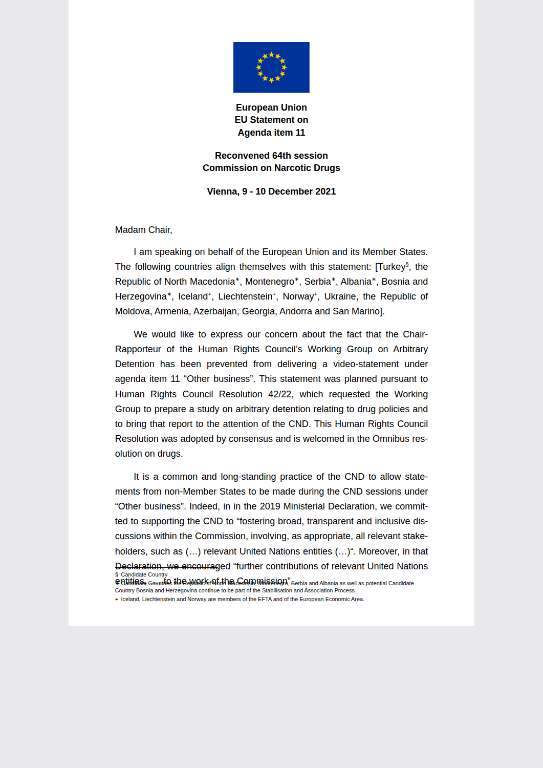European Union EU Statement on Agenda item 11
Reconvened 64th session Commission on Narcotic Drugs
Vienna, 9 - 10 December 2021
Madam Chair,
I am speaking on behalf of the European Union and its Member States. The following countries align themselves with this statement: [Turkey§, the Republic of North Macedonia∗, Montenegro∗, Serbia∗, Albania∗, Bosnia and Herzegovina∗, Iceland+, Liechtenstein+, Norway+, Ukraine, the Republic of Moldova, Armenia, Azerbaijan, Georgia, Andorra and San Marino].
We would like to express our concern about the fact that the Chair-Rapporteur of the Human Rights Council’s Working Group on Arbitrary Detention has been prevented from delivering a video-statement under agenda item 11 “Other business”. This statement was planned pursuant to Human Rights Council Resolution 42/22, which requested the Working Group to prepare a study on arbitrary detention relating to drug policies and to bring that report to the attention of the CND. This Human Rights Council Resolution was adopted by consensus and is welcomed in the Omnibus resolution on drugs.
It is a common and long-standing practice of the CND to allow statements from non-Member States to be made during the CND sessions under “Other business”. Indeed, in in the 2019 Ministerial Declaration, we committed to supporting the CND to “fostering broad, transparent and inclusive discussions within the Commission, involving, as appropriate, all relevant stakeholders, such as (…) relevant United Nations entities (…)“. Moreover, in that Declaration, we encouraged “further contributions of relevant United Nations entities, …, to the work of the Commission”.
§ Candidate Country
∗ Candidate Countries the Republic of North Macedonia, Montenegro, Serbia and Albania as well as potential Candidate Country Bosnia and Herzegovina continue to be part of the Stabilisation and Association Process.
+ Iceland, Liechtenstein and Norway are members of the EFTA and of the European Economic Area.